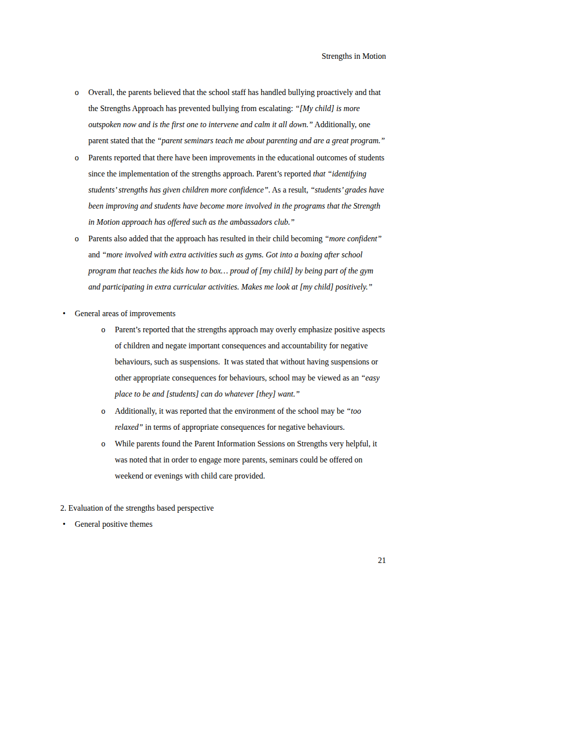Strengths in Motion
Overall, the parents believed that the school staff has handled bullying proactively and that the Strengths Approach has prevented bullying from escalating: “[My child] is more outspoken now and is the first one to intervene and calm it all down.” Additionally, one parent stated that the “parent seminars teach me about parenting and are a great program.”
Parents reported that there have been improvements in the educational outcomes of students since the implementation of the strengths approach. Parent’s reported that “identifying students’ strengths has given children more confidence”. As a result, “students’ grades have been improving and students have become more involved in the programs that the Strength in Motion approach has offered such as the ambassadors club.”
Parents also added that the approach has resulted in their child becoming “more confident” and “more involved with extra activities such as gyms. Got into a boxing after school program that teaches the kids how to box… proud of [my child] by being part of the gym and participating in extra curricular activities. Makes me look at [my child] positively.”
General areas of improvements
Parent’s reported that the strengths approach may overly emphasize positive aspects of children and negate important consequences and accountability for negative behaviours, such as suspensions. It was stated that without having suspensions or other appropriate consequences for behaviours, school may be viewed as an “easy place to be and [students] can do whatever [they] want.”
Additionally, it was reported that the environment of the school may be “too relaxed” in terms of appropriate consequences for negative behaviours.
While parents found the Parent Information Sessions on Strengths very helpful, it was noted that in order to engage more parents, seminars could be offered on weekend or evenings with child care provided.
2. Evaluation of the strengths based perspective
General positive themes
21